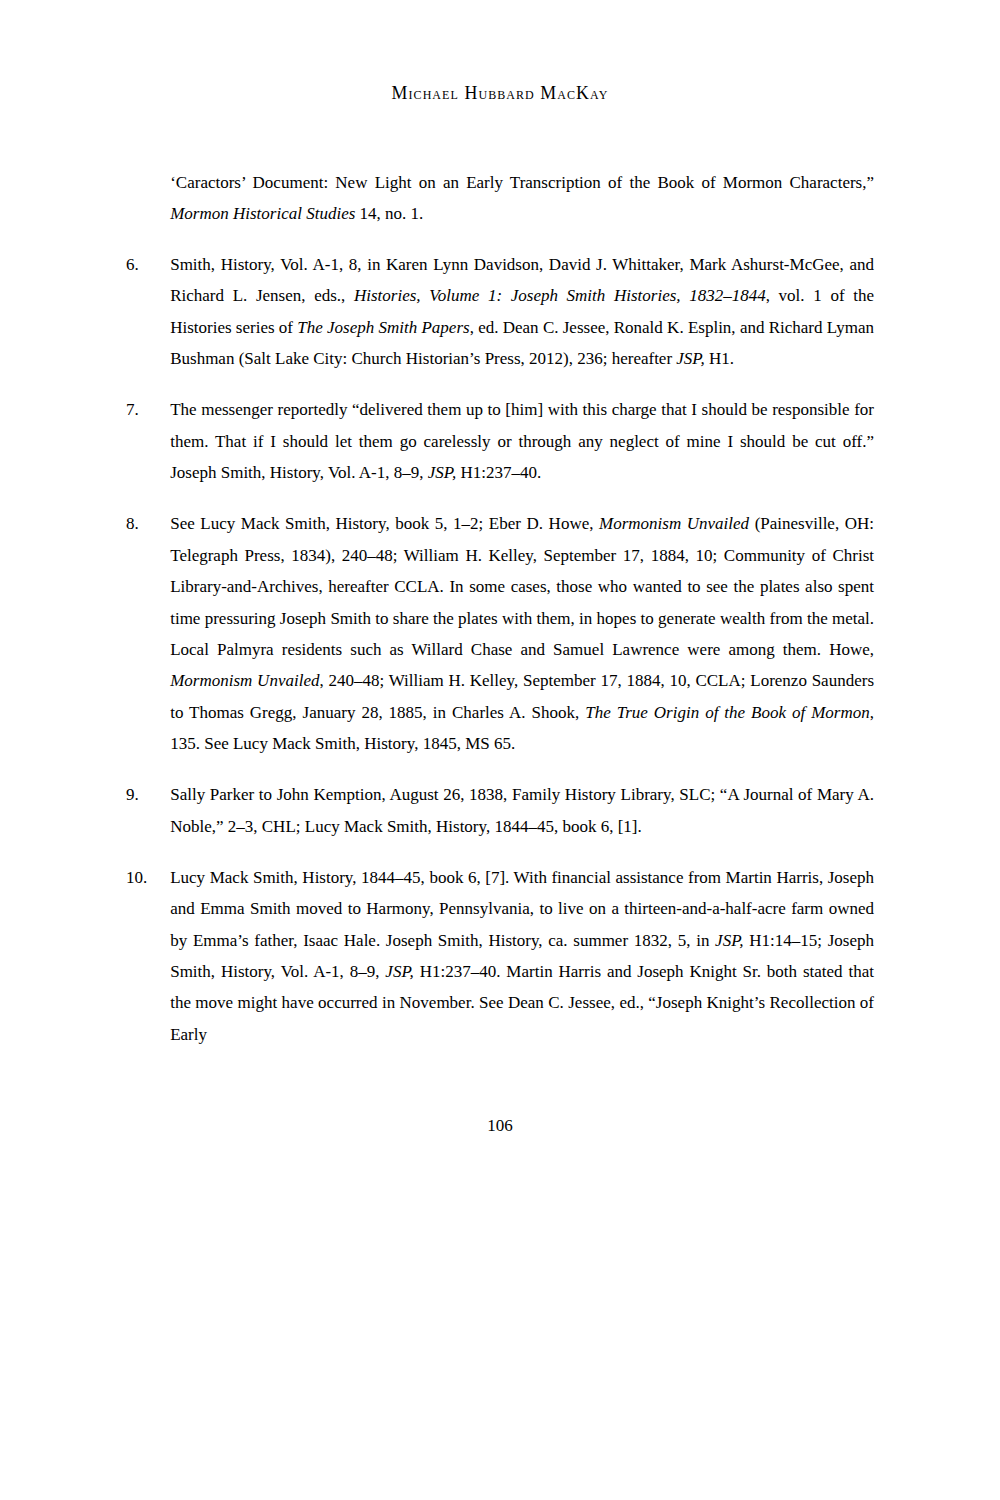Michael Hubbard MacKay
‘Caractors’ Document: New Light on an Early Transcription of the Book of Mormon Characters,” Mormon Historical Studies 14, no. 1.
6. Smith, History, Vol. A-1, 8, in Karen Lynn Davidson, David J. Whittaker, Mark Ashurst-McGee, and Richard L. Jensen, eds., Histories, Volume 1: Joseph Smith Histories, 1832–1844, vol. 1 of the Histories series of The Joseph Smith Papers, ed. Dean C. Jessee, Ronald K. Esplin, and Richard Lyman Bushman (Salt Lake City: Church Historian’s Press, 2012), 236; hereafter JSP, H1.
7. The messenger reportedly “delivered them up to [him] with this charge that I should be responsible for them. That if I should let them go carelessly or through any neglect of mine I should be cut off.” Joseph Smith, History, Vol. A-1, 8–9, JSP, H1:237–40.
8. See Lucy Mack Smith, History, book 5, 1–2; Eber D. Howe, Mormonism Unvailed (Painesville, OH: Telegraph Press, 1834), 240–48; William H. Kelley, September 17, 1884, 10; Community of Christ Library-and-Archives, hereafter CCLA. In some cases, those who wanted to see the plates also spent time pressuring Joseph Smith to share the plates with them, in hopes to generate wealth from the metal. Local Palmyra residents such as Willard Chase and Samuel Lawrence were among them. Howe, Mormonism Unvailed, 240–48; William H. Kelley, September 17, 1884, 10, CCLA; Lorenzo Saunders to Thomas Gregg, January 28, 1885, in Charles A. Shook, The True Origin of the Book of Mormon, 135. See Lucy Mack Smith, History, 1845, MS 65.
9. Sally Parker to John Kemption, August 26, 1838, Family History Library, SLC; “A Journal of Mary A. Noble,” 2–3, CHL; Lucy Mack Smith, History, 1844–45, book 6, [1].
10. Lucy Mack Smith, History, 1844–45, book 6, [7]. With financial assistance from Martin Harris, Joseph and Emma Smith moved to Harmony, Pennsylvania, to live on a thirteen-and-a-half-acre farm owned by Emma’s father, Isaac Hale. Joseph Smith, History, ca. summer 1832, 5, in JSP, H1:14–15; Joseph Smith, History, Vol. A-1, 8–9, JSP, H1:237–40. Martin Harris and Joseph Knight Sr. both stated that the move might have occurred in November. See Dean C. Jessee, ed., “Joseph Knight’s Recollection of Early
106